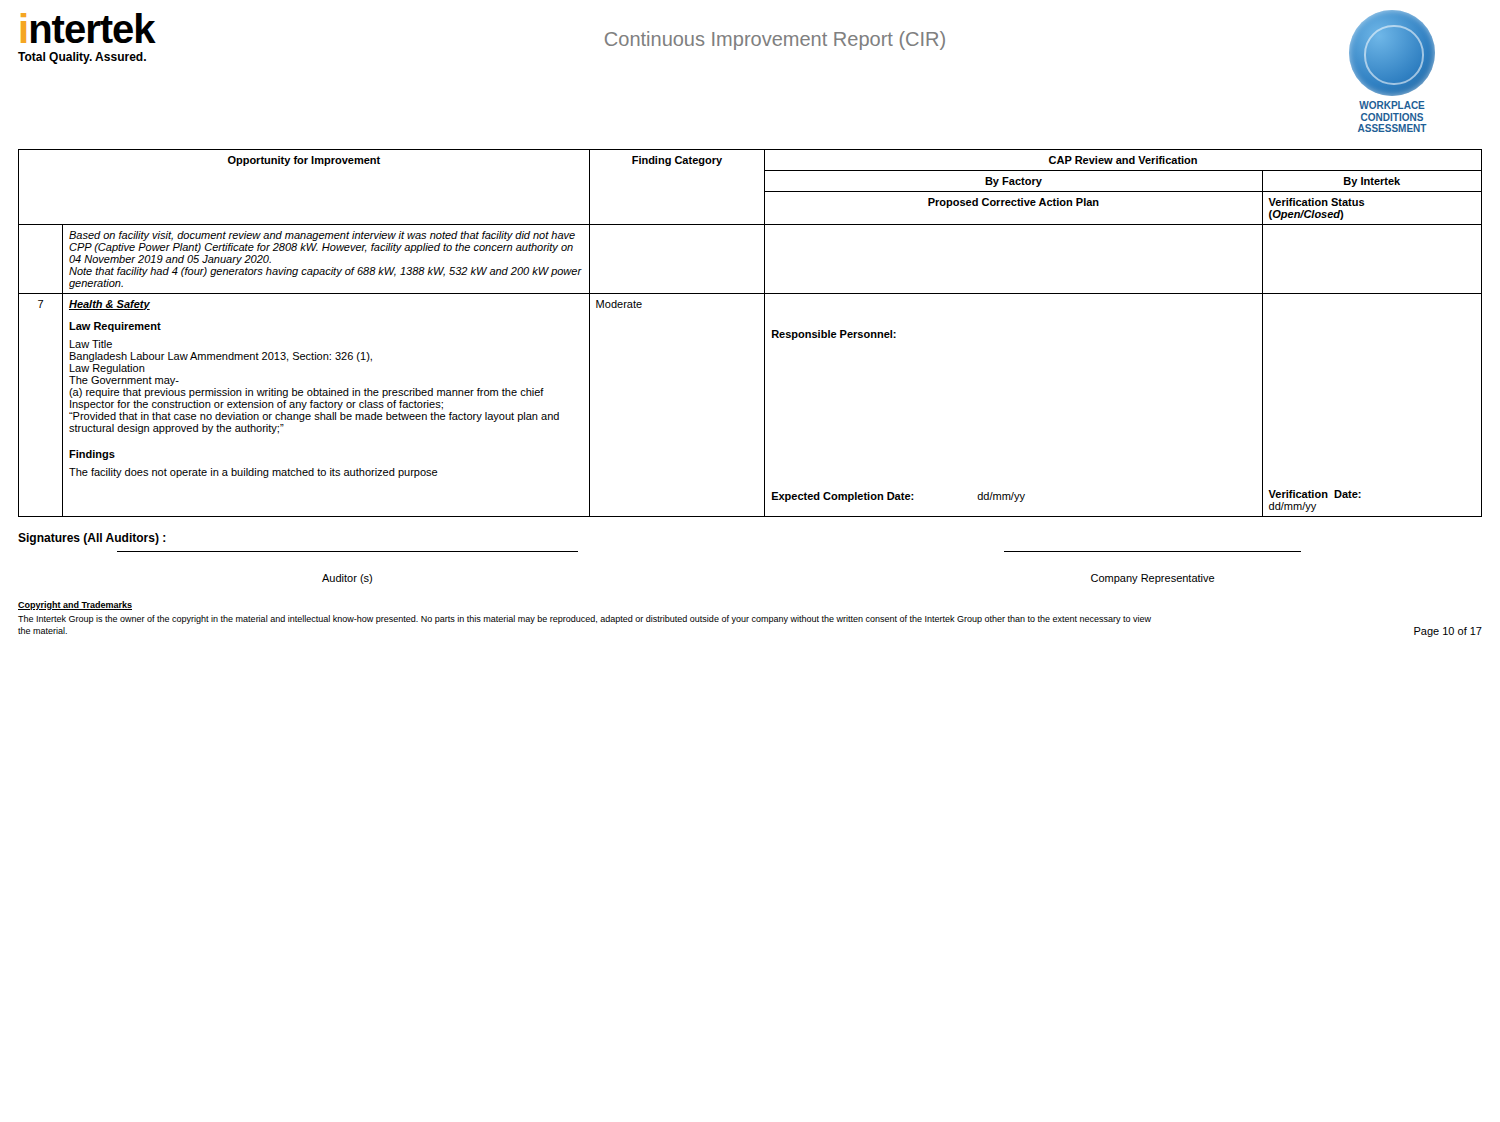intertek
Total Quality. Assured.
Continuous Improvement Report (CIR)
WORKPLACE
CONDITIONS
ASSESSMENT
| Opportunity for Improvement | Finding Category | CAP Review and Verification |
| --- | --- | --- |
| By Factory | By Intertek |
| Proposed Corrective Action Plan | Verification Status ( Open/Closed ) |
| | Based on facility visit, document review and management interview it was noted that facility did not have CPP (Captive Power Plant) Certificate for 2808 kW. However, facility applied to the concern authority on 04 November 2019 and 05 January 2020. Note that facility had 4 (four) generators having capacity of 688 kW, 1388 kW, 532 kW and 200 kW power generation. | | | |
| 7 | Health & Safety Law Requirement Law Title Bangladesh Labour Law Ammendment 2013, Section: 326 (1), Law Regulation The Government may- (a) require that previous permission in writing be obtained in the prescribed manner from the chief Inspector for the construction or extension of any factory or class of factories; “Provided that in that case no deviation or change shall be made between the factory layout plan and structural design approved by the authority;” Findings The facility does not operate in a building matched to its authorized purpose | Moderate | Responsible Personnel: Expected Completion Date: dd/mm/yy | Verification Date: dd/mm/yy |
Signatures (All Auditors) :
Auditor (s)
Company Representative
Copyright and Trademarks
The Intertek Group is the owner of the copyright in the material and intellectual know-how presented. No parts in this material may be reproduced, adapted or distributed outside of your company without the written consent of the Intertek Group other than to the extent necessary to view the material.
Page 10 of 17